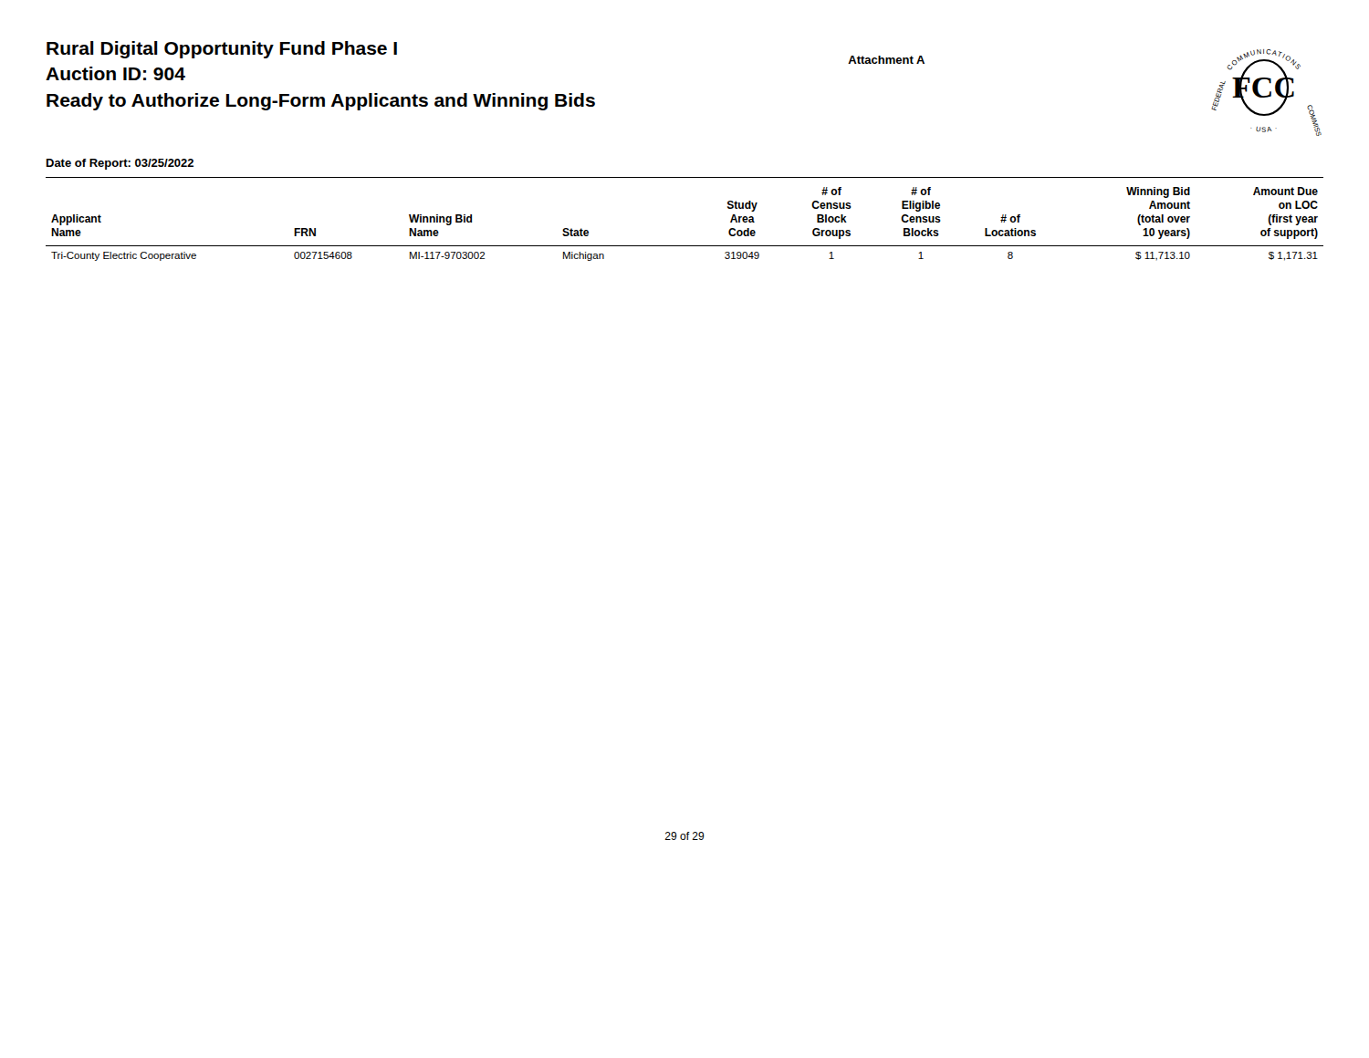Rural Digital Opportunity Fund Phase I
Auction ID: 904
Ready to Authorize Long-Form Applicants and Winning Bids
Attachment A
COMMUNICATIONS · USA · FEDERAL COMMISSION FCC
Date of Report: 03/25/2022
| Applicant Name | FRN | Winning Bid Name | State | Study Area Code | # of Census Block Groups | # of Eligible Census Blocks | # of Locations | Winning Bid Amount (total over 10 years) | Amount Due on LOC (first year of support) |
| --- | --- | --- | --- | --- | --- | --- | --- | --- | --- |
| Tri-County Electric Cooperative | 0027154608 | MI-117-9703002 | Michigan | 319049 | 1 | 1 | 8 | $ 11,713.10 | $ 1,171.31 |
29 of 29